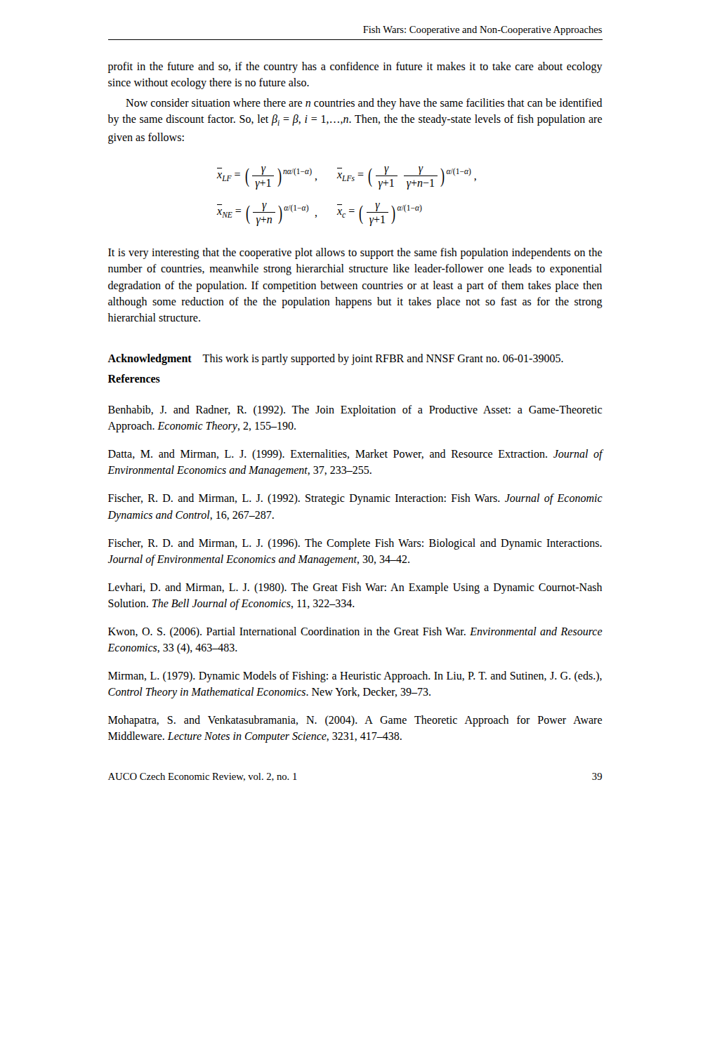Fish Wars: Cooperative and Non-Cooperative Approaches
profit in the future and so, if the country has a confidence in future it makes it to take care about ecology since without ecology there is no future also.
Now consider situation where there are n countries and they have the same facilities that can be identified by the same discount factor. So, let βi = β, i = 1,…,n. Then, the the steady-state levels of fish population are given as follows:
| x LF = ( γ γ +1 ) nα /(1− α ) | , | x LFs = ( γ γ +1 γ γ + n −1 ) α /(1− α ) | , |
| x NE = ( γ γ + n ) α /(1− α ) | , | x c = ( γ γ +1 ) α /(1− α ) | |
It is very interesting that the cooperative plot allows to support the same fish population independents on the number of countries, meanwhile strong hierarchial structure like leader-follower one leads to exponential degradation of the population. If competition between countries or at least a part of them takes place then although some reduction of the the population happens but it takes place not so fast as for the strong hierarchial structure.
Acknowledgment
This work is partly supported by joint RFBR and NNSF Grant no. 06-01-39005.
References
Benhabib, J. and Radner, R. (1992). The Join Exploitation of a Productive Asset: a Game-Theoretic Approach. Economic Theory, 2, 155–190.
Datta, M. and Mirman, L. J. (1999). Externalities, Market Power, and Resource Extraction. Journal of Environmental Economics and Management, 37, 233–255.
Fischer, R. D. and Mirman, L. J. (1992). Strategic Dynamic Interaction: Fish Wars. Journal of Economic Dynamics and Control, 16, 267–287.
Fischer, R. D. and Mirman, L. J. (1996). The Complete Fish Wars: Biological and Dynamic Interactions. Journal of Environmental Economics and Management, 30, 34–42.
Levhari, D. and Mirman, L. J. (1980). The Great Fish War: An Example Using a Dynamic Cournot-Nash Solution. The Bell Journal of Economics, 11, 322–334.
Kwon, O. S. (2006). Partial International Coordination in the Great Fish War. Environmental and Resource Economics, 33 (4), 463–483.
Mirman, L. (1979). Dynamic Models of Fishing: a Heuristic Approach. In Liu, P. T. and Sutinen, J. G. (eds.), Control Theory in Mathematical Economics. New York, Decker, 39–73.
Mohapatra, S. and Venkatasubramania, N. (2004). A Game Theoretic Approach for Power Aware Middleware. Lecture Notes in Computer Science, 3231, 417–438.
AUCO Czech Economic Review, vol. 2, no. 1 39